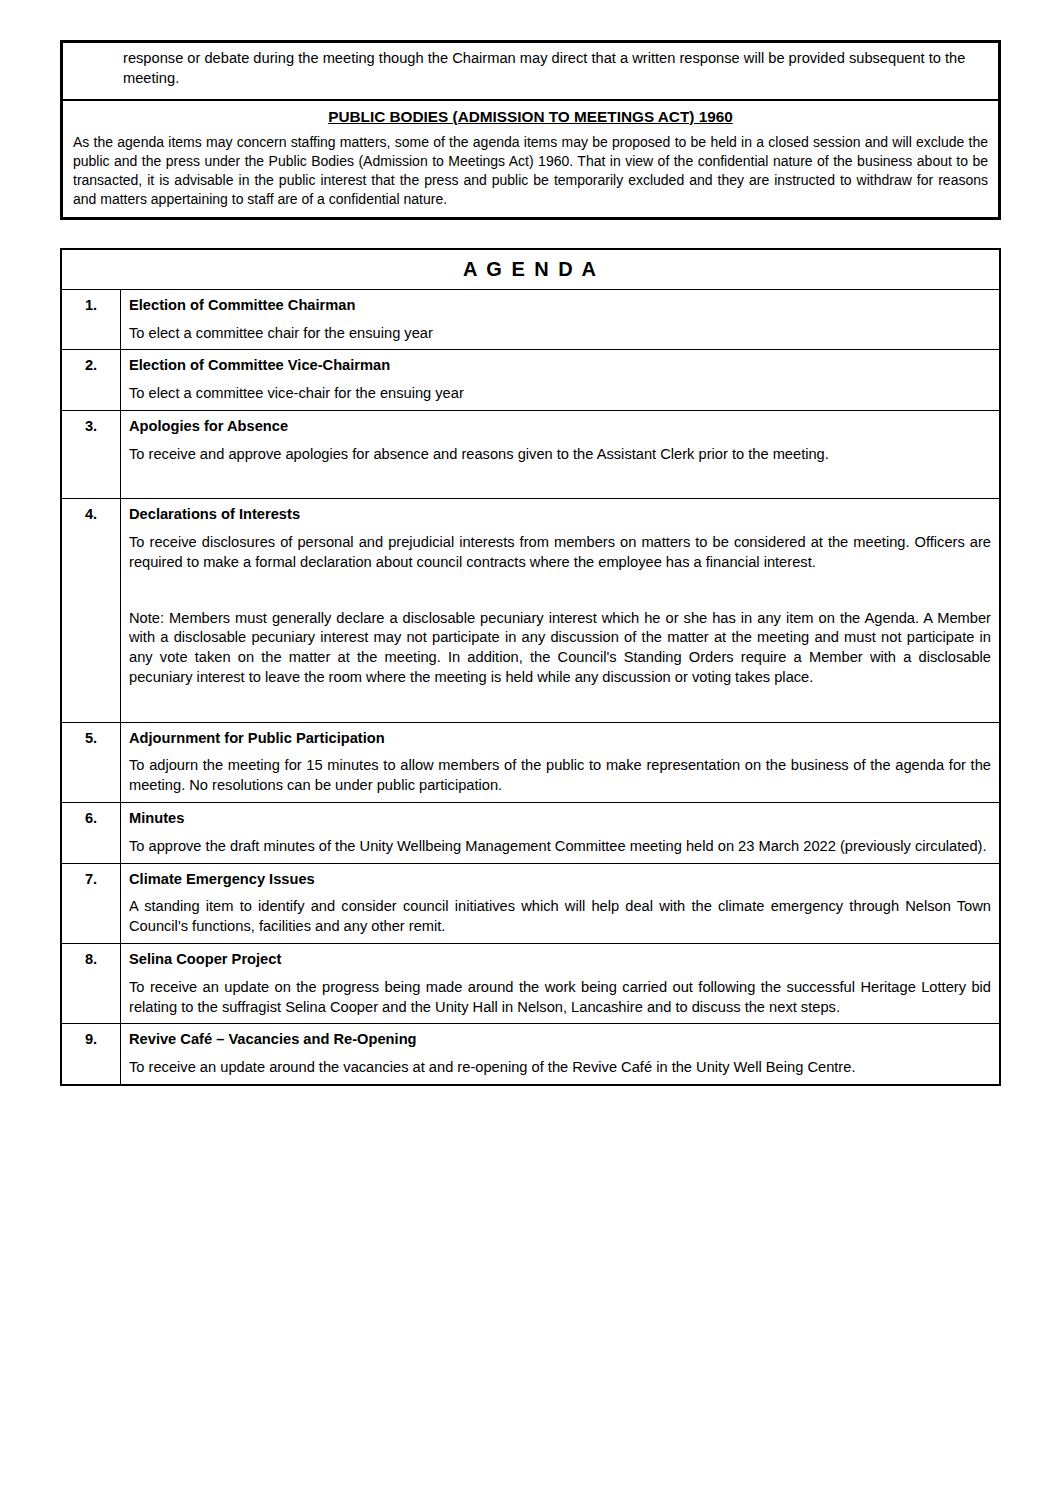response or debate during the meeting though the Chairman may direct that a written response will be provided subsequent to the meeting.
PUBLIC BODIES (ADMISSION TO MEETINGS ACT) 1960
As the agenda items may concern staffing matters, some of the agenda items may be proposed to be held in a closed session and will exclude the public and the press under the Public Bodies (Admission to Meetings Act) 1960. That in view of the confidential nature of the business about to be transacted, it is advisable in the public interest that the press and public be temporarily excluded and they are instructed to withdraw for reasons and matters appertaining to staff are of a confidential nature.
| A G E N D A |
| 1. | Election of Committee Chairman To elect a committee chair for the ensuing year |
| 2. | Election of Committee Vice-Chairman To elect a committee vice-chair for the ensuing year |
| 3. | Apologies for Absence To receive and approve apologies for absence and reasons given to the Assistant Clerk prior to the meeting. |
| 4. | Declarations of Interests To receive disclosures of personal and prejudicial interests from members on matters to be considered at the meeting. Officers are required to make a formal declaration about council contracts where the employee has a financial interest. Note: Members must generally declare a disclosable pecuniary interest which he or she has in any item on the Agenda. A Member with a disclosable pecuniary interest may not participate in any discussion of the matter at the meeting and must not participate in any vote taken on the matter at the meeting. In addition, the Council's Standing Orders require a Member with a disclosable pecuniary interest to leave the room where the meeting is held while any discussion or voting takes place. |
| 5. | Adjournment for Public Participation To adjourn the meeting for 15 minutes to allow members of the public to make representation on the business of the agenda for the meeting. No resolutions can be under public participation. |
| 6. | Minutes To approve the draft minutes of the Unity Wellbeing Management Committee meeting held on 23 March 2022 (previously circulated). |
| 7. | Climate Emergency Issues A standing item to identify and consider council initiatives which will help deal with the climate emergency through Nelson Town Council's functions, facilities and any other remit. |
| 8. | Selina Cooper Project To receive an update on the progress being made around the work being carried out following the successful Heritage Lottery bid relating to the suffragist Selina Cooper and the Unity Hall in Nelson, Lancashire and to discuss the next steps. |
| 9. | Revive Café – Vacancies and Re-Opening To receive an update around the vacancies at and re-opening of the Revive Café in the Unity Well Being Centre. |